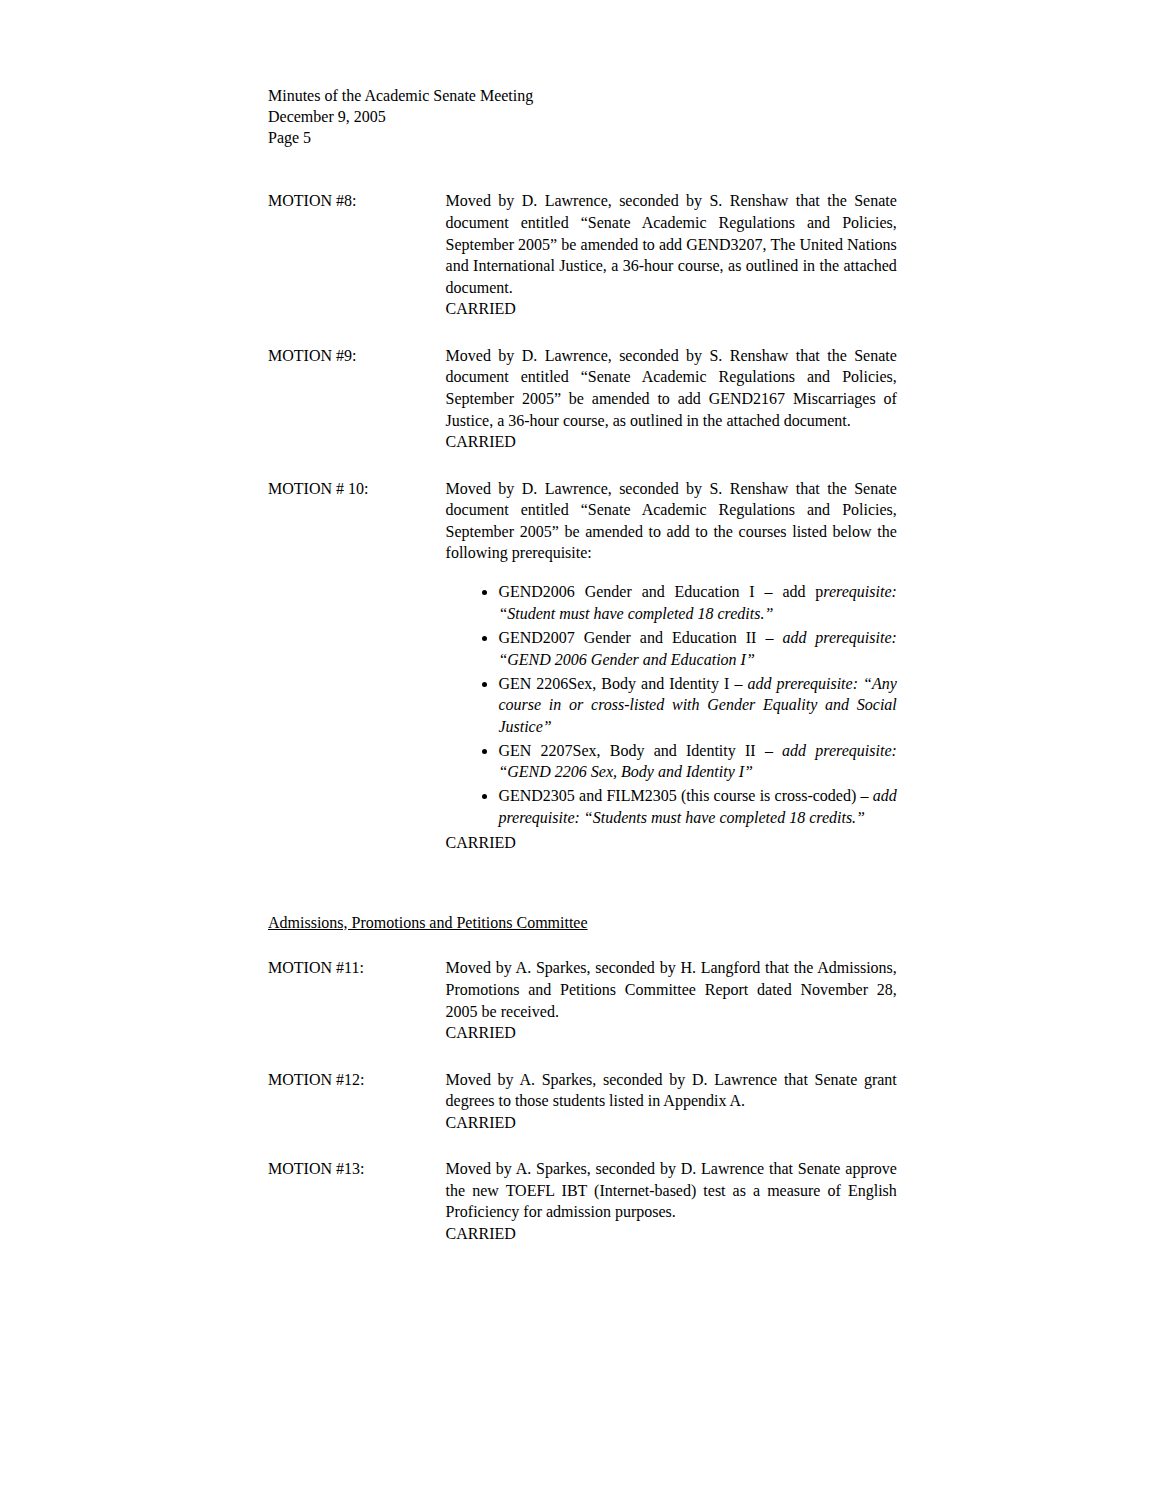Minutes of the Academic Senate Meeting
December 9, 2005
Page 5
| MOTION #8: | Moved by D. Lawrence, seconded by S. Renshaw that the Senate document entitled “Senate Academic Regulations and Policies, September 2005” be amended to add GEND3207, The United Nations and International Justice, a 36-hour course, as outlined in the attached document. CARRIED |
| MOTION #9: | Moved by D. Lawrence, seconded by S. Renshaw that the Senate document entitled “Senate Academic Regulations and Policies, September 2005” be amended to add GEND2167 Miscarriages of Justice, a 36-hour course, as outlined in the attached document. CARRIED |
| MOTION # 10: | Moved by D. Lawrence, seconded by S. Renshaw that the Senate document entitled “Senate Academic Regulations and Policies, September 2005” be amended to add to the courses listed below the following prerequisite: GEND2006 Gender and Education I – add p rerequisite: “Student must have completed 18 credits.” GEND2007 Gender and Education II – add prerequisite: “GEND 2006 Gender and Education I” GEN 2206Sex, Body and Identity I – add prerequisite: “Any course in or cross-listed with Gender Equality and Social Justice” GEN 2207Sex, Body and Identity II – add prerequisite: “GEND 2206 Sex, Body and Identity I” GEND2305 and FILM2305 (this course is cross-coded) – add prerequisite: “Students must have completed 18 credits.” CARRIED |
Admissions, Promotions and Petitions Committee
| MOTION #11: | Moved by A. Sparkes, seconded by H. Langford that the Admissions, Promotions and Petitions Committee Report dated November 28, 2005 be received. CARRIED |
| MOTION #12: | Moved by A. Sparkes, seconded by D. Lawrence that Senate grant degrees to those students listed in Appendix A. CARRIED |
| MOTION #13: | Moved by A. Sparkes, seconded by D. Lawrence that Senate approve the new TOEFL IBT (Internet-based) test as a measure of English Proficiency for admission purposes. CARRIED |